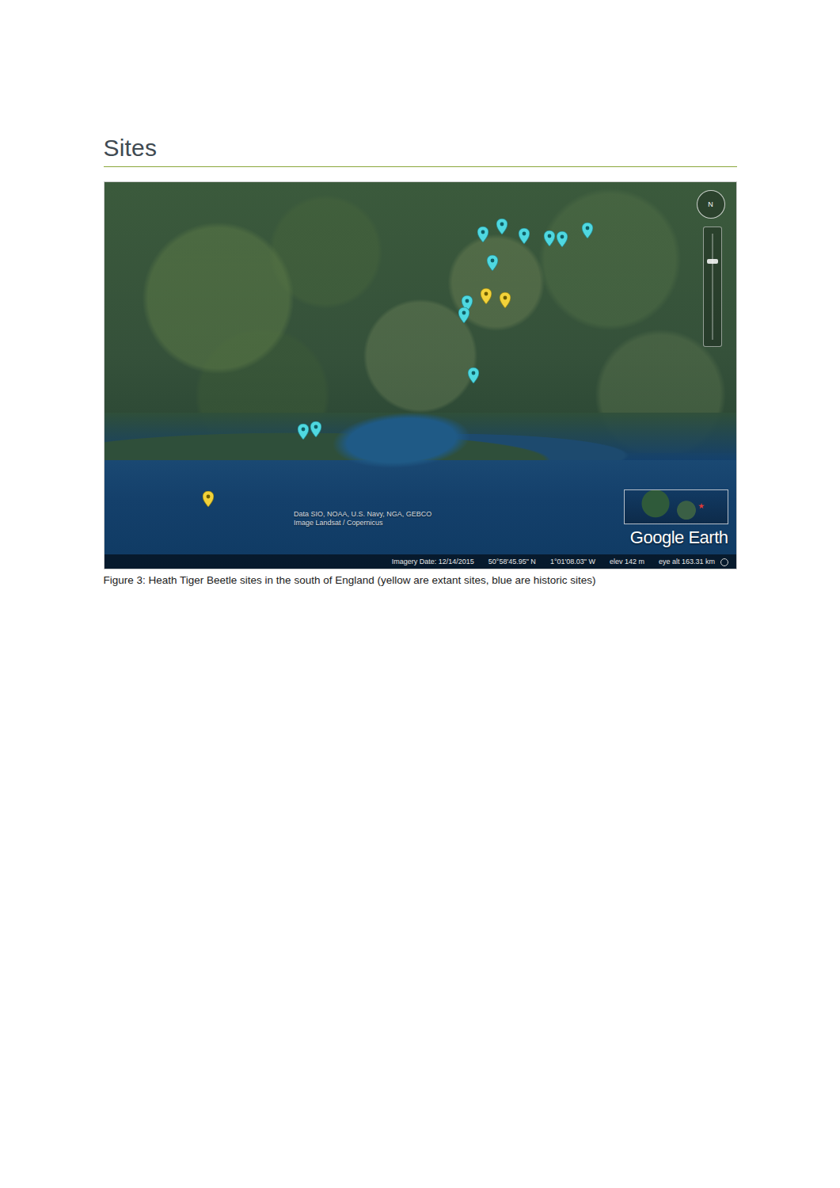Sites
N
Data SIO, NOAA, U.S. Navy, NGA, GEBCO
Image Landsat / Copernicus
Google Earth
Imagery Date: 12/14/2015 50°58'45.95" N 1°01'08.03" W elev 142 m eye alt 163.31 km
Figure 3: Heath Tiger Beetle sites in the south of England (yellow are extant sites, blue are historic sites)